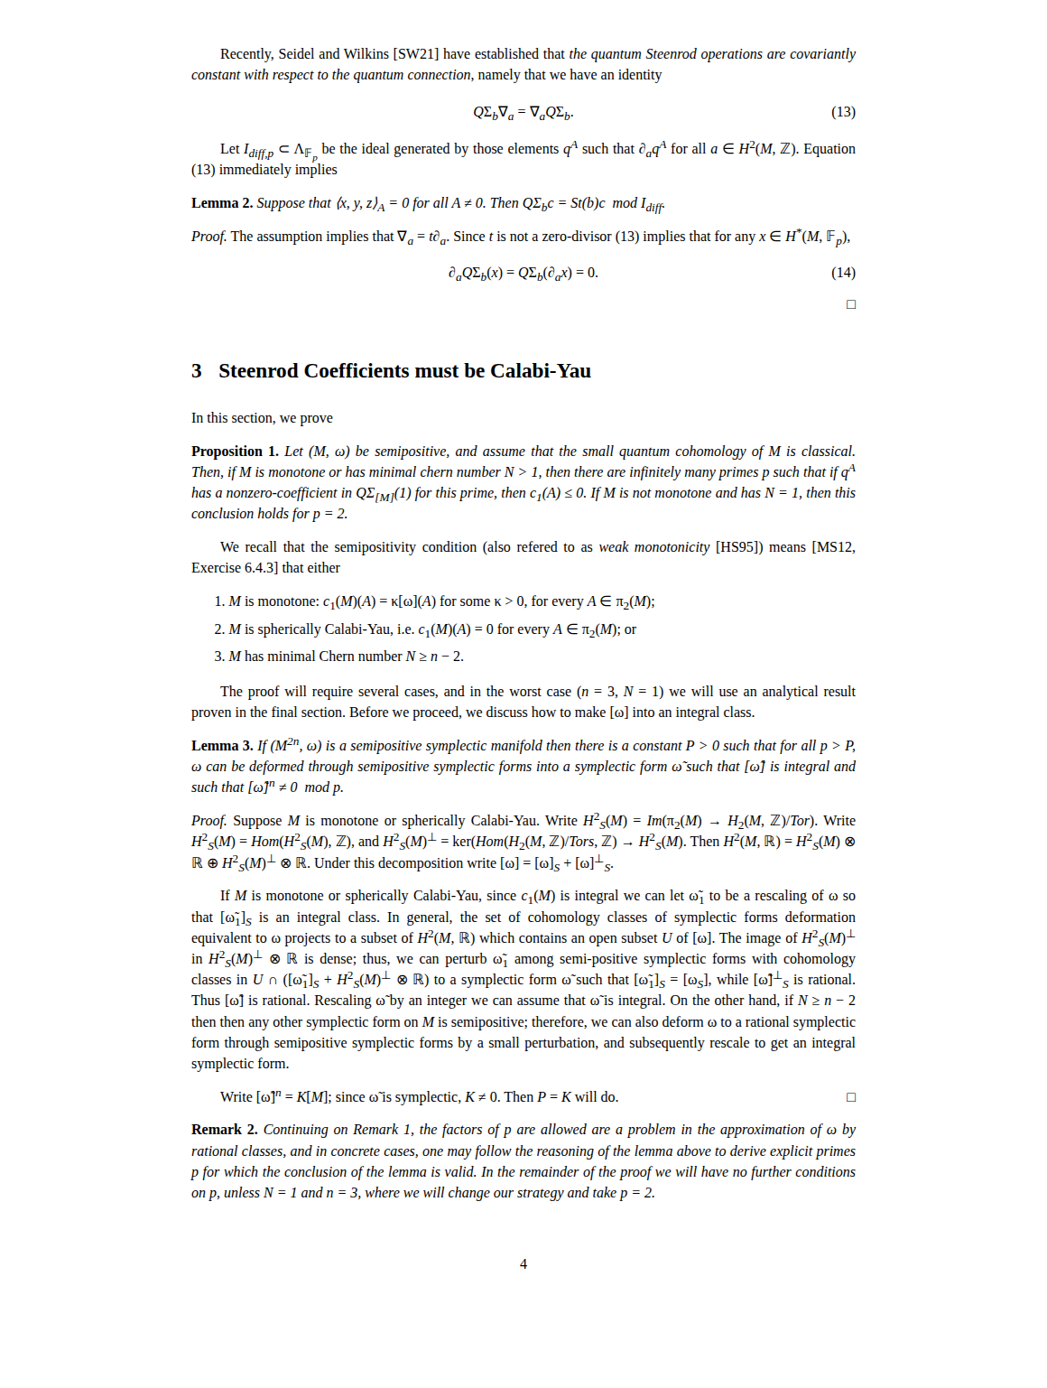Recently, Seidel and Wilkins [SW21] have established that the quantum Steenrod operations are covariantly constant with respect to the quantum connection, namely that we have an identity
QΣb∇a = ∇aQΣb. (13)
Let Idiff,p ⊂ Λ𝔽p be the ideal generated by those elements qA such that ∂aqA for all a ∈ H2(M, ℤ). Equation (13) immediately implies
Lemma 2. Suppose that ⟨x, y, z⟩A = 0 for all A ≠ 0. Then QΣbc = St(b)c mod Idiff.
Proof. The assumption implies that ∇a = t∂a. Since t is not a zero-divisor (13) implies that for any x ∈ H*(M, 𝔽p),
∂aQΣb(x) = QΣb(∂ax) = 0. (14)
□
3 Steenrod Coefficients must be Calabi-Yau
In this section, we prove
Proposition 1. Let (M, ω) be semipositive, and assume that the small quantum cohomology of M is classical. Then, if M is monotone or has minimal chern number N > 1, then there are infinitely many primes p such that if qA has a nonzero-coefficient in QΣ[M](1) for this prime, then c1(A) ≤ 0. If M is not monotone and has N = 1, then this conclusion holds for p = 2.
We recall that the semipositivity condition (also refered to as weak monotonicity [HS95]) means [MS12, Exercise 6.4.3] that either
M is monotone: c1(M)(A) = κ[ω](A) for some κ > 0, for every A ∈ π2(M);
M is spherically Calabi-Yau, i.e. c1(M)(A) = 0 for every A ∈ π2(M); or
M has minimal Chern number N ≥ n − 2.
The proof will require several cases, and in the worst case (n = 3, N = 1) we will use an analytical result proven in the final section. Before we proceed, we discuss how to make [ω] into an integral class.
Lemma 3. If (M2n, ω) is a semipositive symplectic manifold then there is a constant P > 0 such that for all p > P, ω can be deformed through semipositive symplectic forms into a symplectic form ω̃ such that [ω̃] is integral and such that [ω̃]n ≠ 0 mod p.
Proof. Suppose M is monotone or spherically Calabi-Yau. Write H2S(M) = Im(π2(M) → H2(M, ℤ)/Tor). Write H2S(M) = Hom(H2S(M), ℤ), and H2S(M)⊥ = ker(Hom(H2(M, ℤ)/Tors, ℤ) → H2S(M). Then H2(M, ℝ) = H2S(M) ⊗ ℝ ⊕ H2S(M)⊥ ⊗ ℝ. Under this decomposition write [ω] = [ω]S + [ω]⊥S.
If M is monotone or spherically Calabi-Yau, since c1(M) is integral we can let ω̃1 to be a rescaling of ω so that [ω̃1]S is an integral class. In general, the set of cohomology classes of symplectic forms deformation equivalent to ω projects to a subset of H2(M, ℝ) which contains an open subset U of [ω]. The image of H2S(M)⊥ in H2S(M)⊥ ⊗ ℝ is dense; thus, we can perturb ω̃1 among semi-positive symplectic forms with cohomology classes in U ∩ ([ω̃1]S + H2S(M)⊥ ⊗ ℝ) to a symplectic form ω̃ such that [ω̃1]S = [ωS], while [ω̃]⊥S is rational. Thus [ω̃] is rational. Rescaling ω̃ by an integer we can assume that ω̃ is integral. On the other hand, if N ≥ n − 2 then then any other symplectic form on M is semipositive; therefore, we can also deform ω to a rational symplectic form through semipositive symplectic forms by a small perturbation, and subsequently rescale to get an integral symplectic form.
Write [ω̃]n = K[M]; since ω̃ is symplectic, K ≠ 0. Then P = K will do.□
Remark 2. Continuing on Remark 1, the factors of p are allowed are a problem in the approximation of ω by rational classes, and in concrete cases, one may follow the reasoning of the lemma above to derive explicit primes p for which the conclusion of the lemma is valid. In the remainder of the proof we will have no further conditions on p, unless N = 1 and n = 3, where we will change our strategy and take p = 2.
4